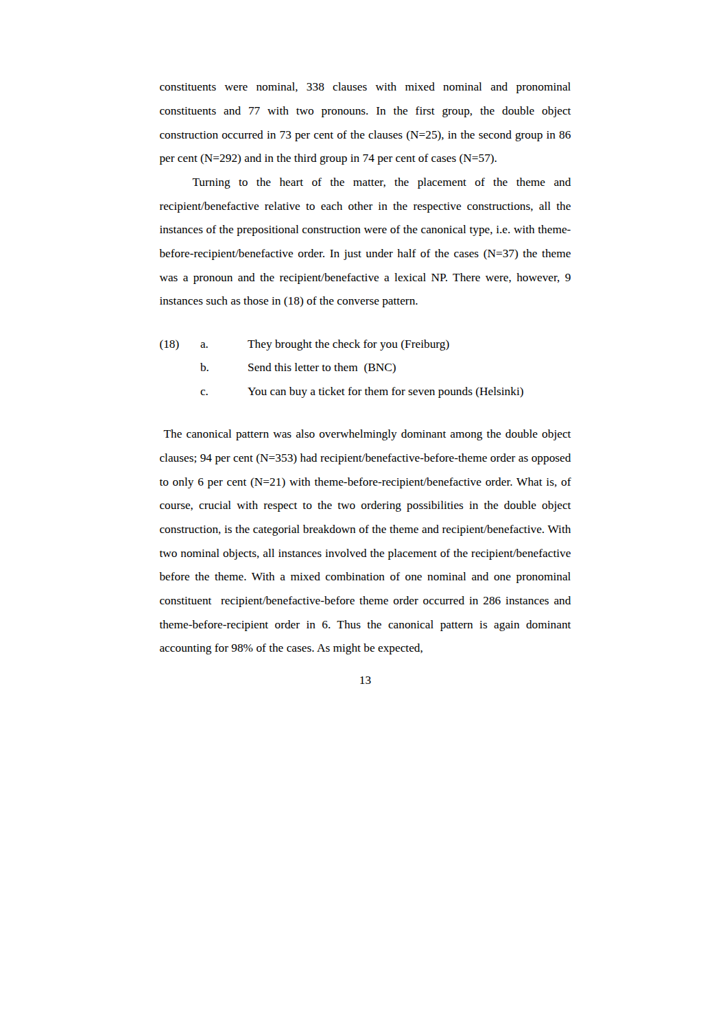constituents were nominal, 338 clauses with mixed nominal and pronominal constituents and 77 with two pronouns. In the first group, the double object construction occurred in 73 per cent of the clauses (N=25), in the second group in 86 per cent (N=292) and in the third group in 74 per cent of cases (N=57).
Turning to the heart of the matter, the placement of the theme and recipient/benefactive relative to each other in the respective constructions, all the instances of the prepositional construction were of the canonical type, i.e. with theme-before-recipient/benefactive order. In just under half of the cases (N=37) the theme was a pronoun and the recipient/benefactive a lexical NP. There were, however, 9 instances such as those in (18) of the converse pattern.
(18) a. They brought the check for you (Freiburg)
b. Send this letter to them (BNC)
c. You can buy a ticket for them for seven pounds (Helsinki)
The canonical pattern was also overwhelmingly dominant among the double object clauses; 94 per cent (N=353) had recipient/benefactive-before-theme order as opposed to only 6 per cent (N=21) with theme-before-recipient/benefactive order. What is, of course, crucial with respect to the two ordering possibilities in the double object construction, is the categorial breakdown of the theme and recipient/benefactive. With two nominal objects, all instances involved the placement of the recipient/benefactive before the theme. With a mixed combination of one nominal and one pronominal constituent recipient/benefactive-before theme order occurred in 286 instances and theme-before-recipient order in 6. Thus the canonical pattern is again dominant accounting for 98% of the cases. As might be expected,
13